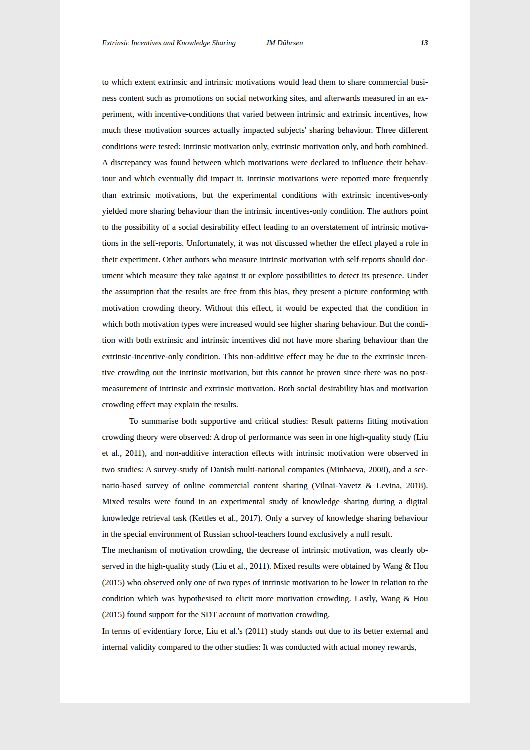Extrinsic Incentives and Knowledge Sharing JM Dührsen 13
to which extent extrinsic and intrinsic motivations would lead them to share commercial business content such as promotions on social networking sites, and afterwards measured in an experiment, with incentive-conditions that varied between intrinsic and extrinsic incentives, how much these motivation sources actually impacted subjects' sharing behaviour. Three different conditions were tested: Intrinsic motivation only, extrinsic motivation only, and both combined. A discrepancy was found between which motivations were declared to influence their behaviour and which eventually did impact it. Intrinsic motivations were reported more frequently than extrinsic motivations, but the experimental conditions with extrinsic incentives-only yielded more sharing behaviour than the intrinsic incentives-only condition. The authors point to the possibility of a social desirability effect leading to an overstatement of intrinsic motivations in the self-reports. Unfortunately, it was not discussed whether the effect played a role in their experiment. Other authors who measure intrinsic motivation with self-reports should document which measure they take against it or explore possibilities to detect its presence. Under the assumption that the results are free from this bias, they present a picture conforming with motivation crowding theory. Without this effect, it would be expected that the condition in which both motivation types were increased would see higher sharing behaviour. But the condition with both extrinsic and intrinsic incentives did not have more sharing behaviour than the extrinsic-incentive-only condition. This non-additive effect may be due to the extrinsic incentive crowding out the intrinsic motivation, but this cannot be proven since there was no post-measurement of intrinsic and extrinsic motivation. Both social desirability bias and motivation crowding effect may explain the results.
To summarise both supportive and critical studies: Result patterns fitting motivation crowding theory were observed: A drop of performance was seen in one high-quality study (Liu et al., 2011), and non-additive interaction effects with intrinsic motivation were observed in two studies: A survey-study of Danish multi-national companies (Minbaeva, 2008), and a scenario-based survey of online commercial content sharing (Vilnai-Yavetz & Levina, 2018). Mixed results were found in an experimental study of knowledge sharing during a digital knowledge retrieval task (Kettles et al., 2017). Only a survey of knowledge sharing behaviour in the special environment of Russian school-teachers found exclusively a null result.
The mechanism of motivation crowding, the decrease of intrinsic motivation, was clearly observed in the high-quality study (Liu et al., 2011). Mixed results were obtained by Wang & Hou (2015) who observed only one of two types of intrinsic motivation to be lower in relation to the condition which was hypothesised to elicit more motivation crowding. Lastly, Wang & Hou (2015) found support for the SDT account of motivation crowding.
In terms of evidentiary force, Liu et al.'s (2011) study stands out due to its better external and internal validity compared to the other studies: It was conducted with actual money rewards,